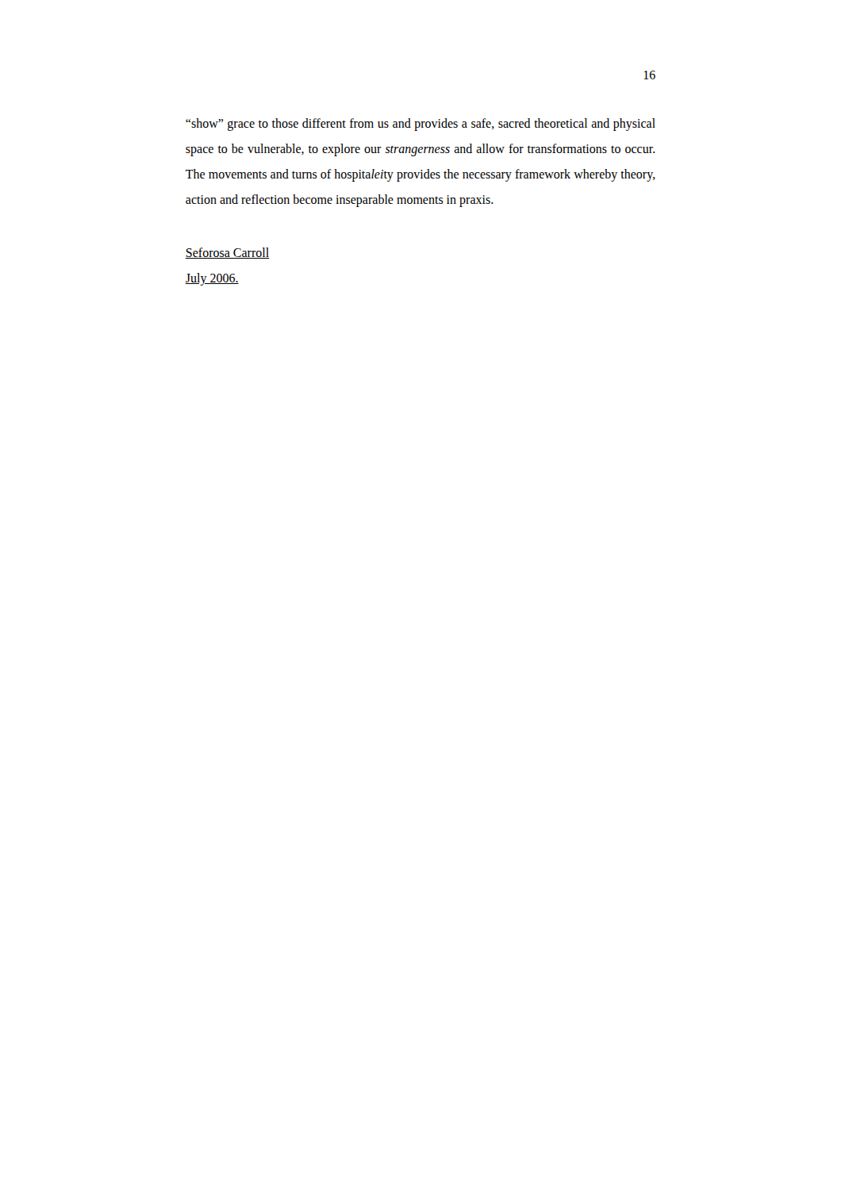16
“show” grace to those different from us and provides a safe, sacred theoretical and physical space to be vulnerable, to explore our strangerness and allow for transformations to occur. The movements and turns of hospitaleity provides the necessary framework whereby theory, action and reflection become inseparable moments in praxis.
Seforosa Carroll July 2006.